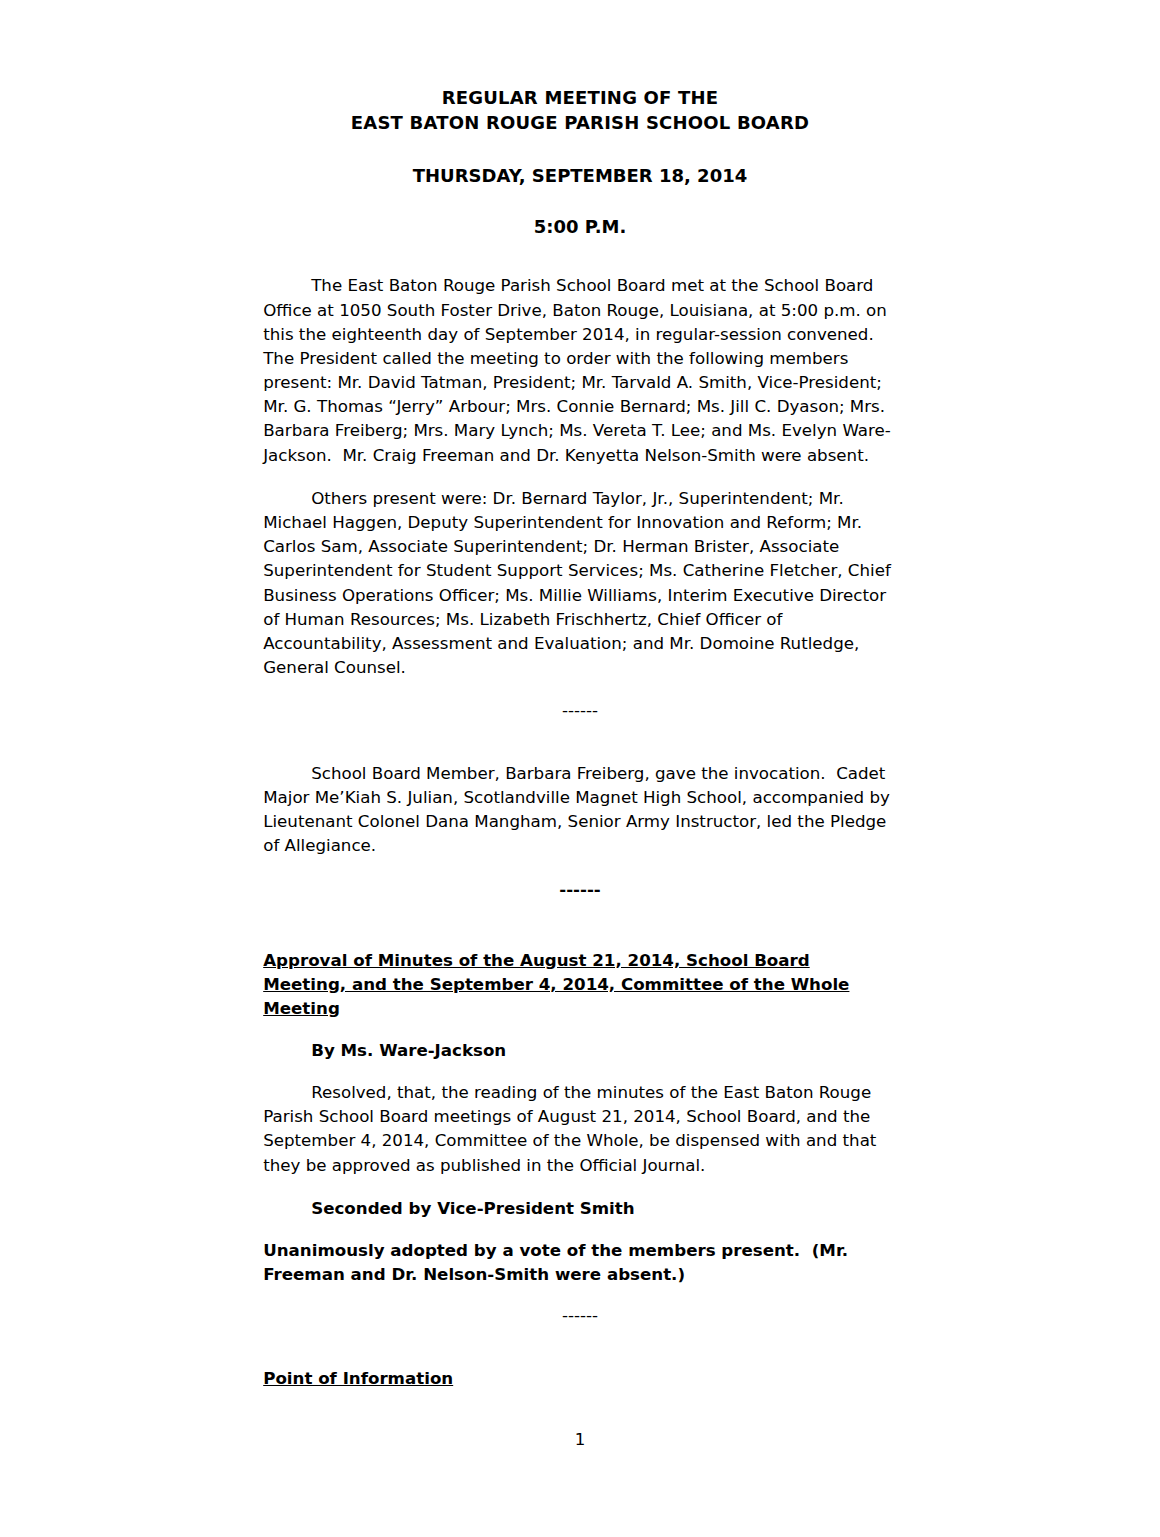REGULAR MEETING OF THE
EAST BATON ROUGE PARISH SCHOOL BOARD
THURSDAY, SEPTEMBER 18, 2014
5:00 P.M.
The East Baton Rouge Parish School Board met at the School Board Office at 1050 South Foster Drive, Baton Rouge, Louisiana, at 5:00 p.m. on this the eighteenth day of September 2014, in regular-session convened. The President called the meeting to order with the following members present: Mr. David Tatman, President; Mr. Tarvald A. Smith, Vice-President; Mr. G. Thomas “Jerry” Arbour; Mrs. Connie Bernard; Ms. Jill C. Dyason; Mrs. Barbara Freiberg; Mrs. Mary Lynch; Ms. Vereta T. Lee; and Ms. Evelyn Ware-Jackson. Mr. Craig Freeman and Dr. Kenyetta Nelson-Smith were absent.
Others present were: Dr. Bernard Taylor, Jr., Superintendent; Mr. Michael Haggen, Deputy Superintendent for Innovation and Reform; Mr. Carlos Sam, Associate Superintendent; Dr. Herman Brister, Associate Superintendent for Student Support Services; Ms. Catherine Fletcher, Chief Business Operations Officer; Ms. Millie Williams, Interim Executive Director of Human Resources; Ms. Lizabeth Frischhertz, Chief Officer of Accountability, Assessment and Evaluation; and Mr. Domoine Rutledge, General Counsel.
------
School Board Member, Barbara Freiberg, gave the invocation. Cadet Major Me’Kiah S. Julian, Scotlandville Magnet High School, accompanied by Lieutenant Colonel Dana Mangham, Senior Army Instructor, led the Pledge of Allegiance.
------
Approval of Minutes of the August 21, 2014, School Board Meeting, and the September 4, 2014, Committee of the Whole Meeting
By Ms. Ware-Jackson
Resolved, that, the reading of the minutes of the East Baton Rouge Parish School Board meetings of August 21, 2014, School Board, and the September 4, 2014, Committee of the Whole, be dispensed with and that they be approved as published in the Official Journal.
Seconded by Vice-President Smith
Unanimously adopted by a vote of the members present. (Mr. Freeman and Dr. Nelson-Smith were absent.)
------
Point of Information
1